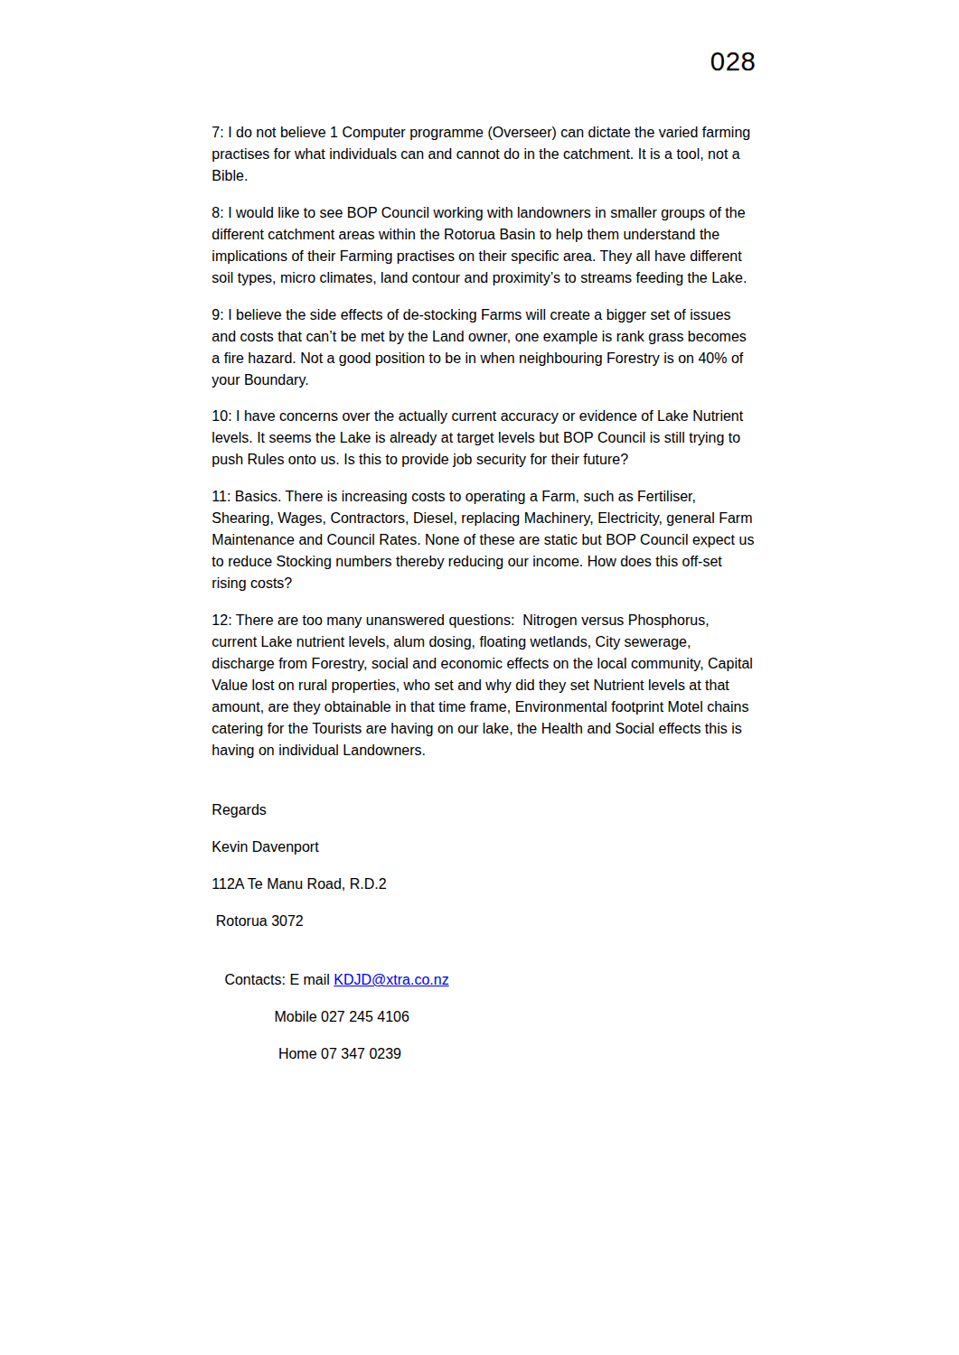028
7: I do not believe 1 Computer programme (Overseer) can dictate the varied farming practises for what individuals can and cannot do in the catchment. It is a tool, not a Bible.
8: I would like to see BOP Council working with landowners in smaller groups of the different catchment areas within the Rotorua Basin to help them understand the implications of their Farming practises on their specific area. They all have different soil types, micro climates, land contour and proximity’s to streams feeding the Lake.
9: I believe the side effects of de-stocking Farms will create a bigger set of issues and costs that can’t be met by the Land owner, one example is rank grass becomes a fire hazard. Not a good position to be in when neighbouring Forestry is on 40% of your Boundary.
10: I have concerns over the actually current accuracy or evidence of Lake Nutrient levels. It seems the Lake is already at target levels but BOP Council is still trying to push Rules onto us. Is this to provide job security for their future?
11: Basics. There is increasing costs to operating a Farm, such as Fertiliser, Shearing, Wages, Contractors, Diesel, replacing Machinery, Electricity, general Farm Maintenance and Council Rates. None of these are static but BOP Council expect us to reduce Stocking numbers thereby reducing our income. How does this off-set rising costs?
12: There are too many unanswered questions: Nitrogen versus Phosphorus, current Lake nutrient levels, alum dosing, floating wetlands, City sewerage, discharge from Forestry, social and economic effects on the local community, Capital Value lost on rural properties, who set and why did they set Nutrient levels at that amount, are they obtainable in that time frame, Environmental footprint Motel chains catering for the Tourists are having on our lake, the Health and Social effects this is having on individual Landowners.
Regards
Kevin Davenport
112A Te Manu Road, R.D.2
Rotorua 3072
Contacts: E mail KDJD@xtra.co.nz
Mobile 027 245 4106
Home 07 347 0239